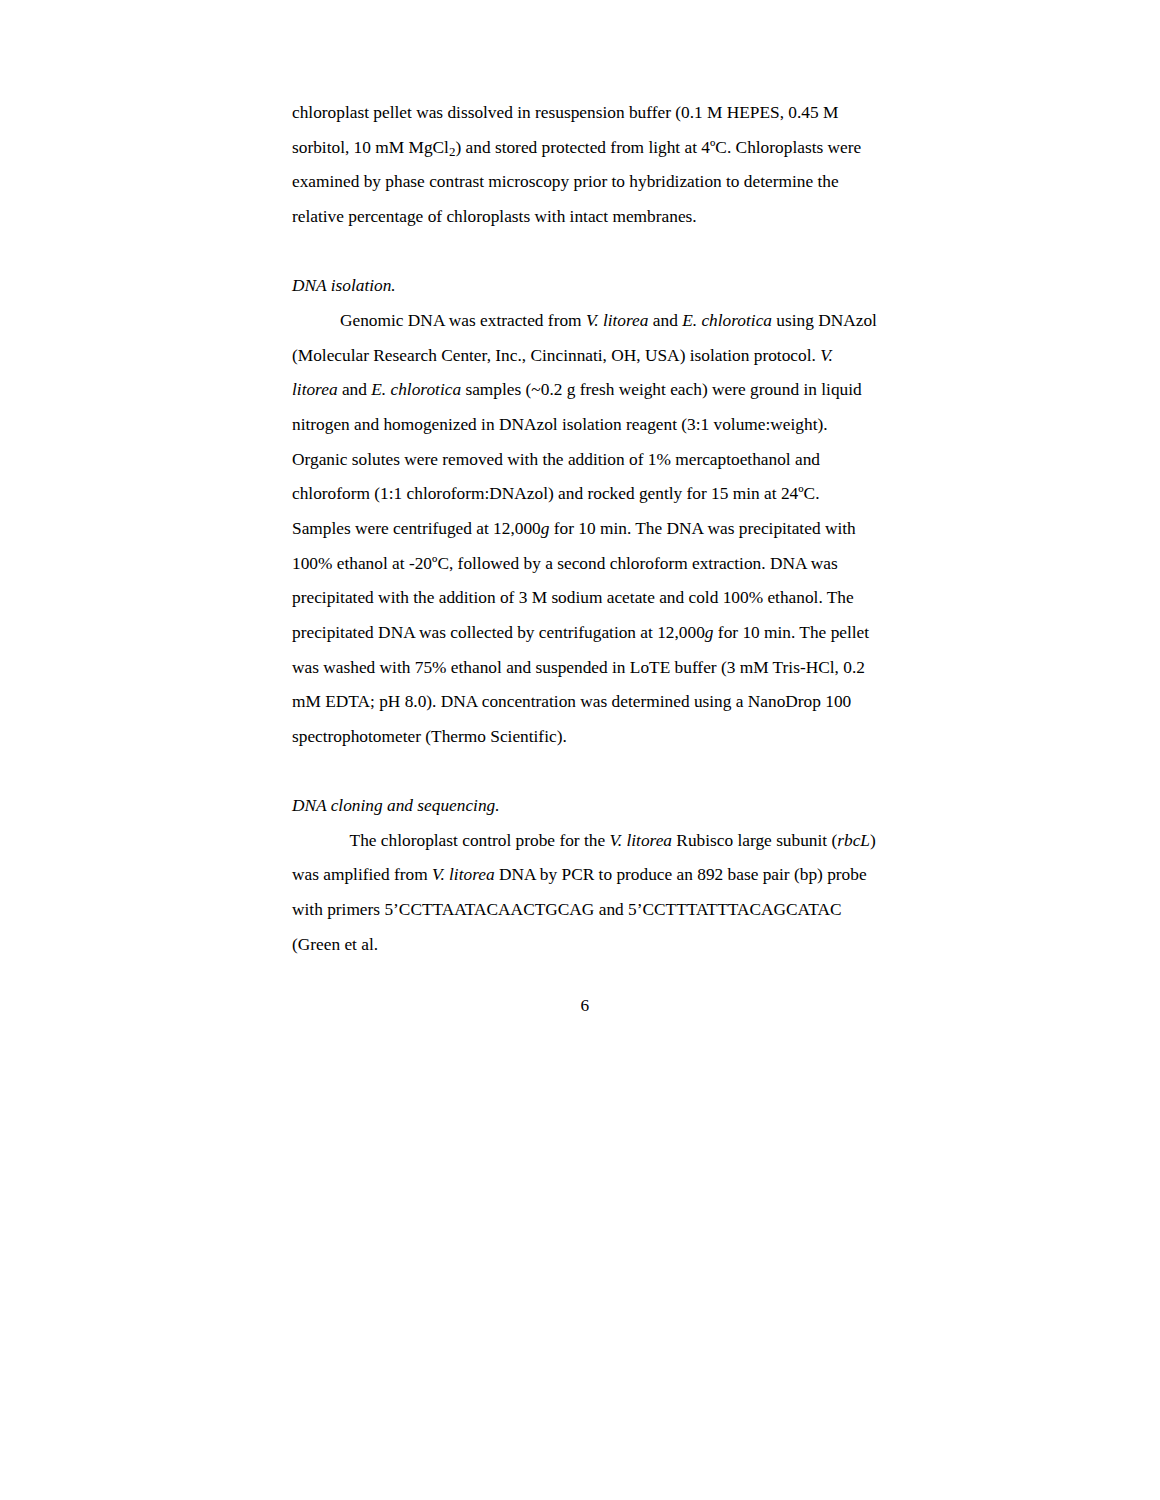chloroplast pellet was dissolved in resuspension buffer (0.1 M HEPES, 0.45 M sorbitol, 10 mM MgCl2) and stored protected from light at 4ºC. Chloroplasts were examined by phase contrast microscopy prior to hybridization to determine the relative percentage of chloroplasts with intact membranes.
DNA isolation.
Genomic DNA was extracted from V. litorea and E. chlorotica using DNAzol (Molecular Research Center, Inc., Cincinnati, OH, USA) isolation protocol. V. litorea and E. chlorotica samples (~0.2 g fresh weight each) were ground in liquid nitrogen and homogenized in DNAzol isolation reagent (3:1 volume:weight). Organic solutes were removed with the addition of 1% mercaptoethanol and chloroform (1:1 chloroform:DNAzol) and rocked gently for 15 min at 24ºC. Samples were centrifuged at 12,000g for 10 min. The DNA was precipitated with 100% ethanol at -20ºC, followed by a second chloroform extraction. DNA was precipitated with the addition of 3 M sodium acetate and cold 100% ethanol. The precipitated DNA was collected by centrifugation at 12,000g for 10 min. The pellet was washed with 75% ethanol and suspended in LoTE buffer (3 mM Tris-HCl, 0.2 mM EDTA; pH 8.0). DNA concentration was determined using a NanoDrop 100 spectrophotometer (Thermo Scientific).
DNA cloning and sequencing.
The chloroplast control probe for the V. litorea Rubisco large subunit (rbcL) was amplified from V. litorea DNA by PCR to produce an 892 base pair (bp) probe with primers 5’CCTTAATACAACTGCAG and 5’CCTTTATTTACAGCATAC (Green et al.
6